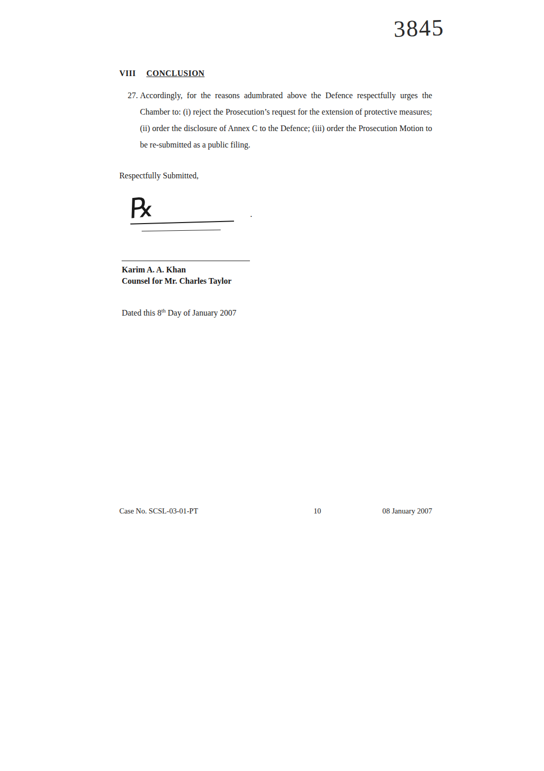3845
VIII CONCLUSION
Accordingly, for the reasons adumbrated above the Defence respectfully urges the Chamber to: (i) reject the Prosecution’s request for the extension of protective measures; (ii) order the disclosure of Annex C to the Defence; (iii) order the Prosecution Motion to be re-submitted as a public filing.
Respectfully Submitted,
℞
·
Karim A. A. Khan
Counsel for Mr. Charles Taylor
Dated this 8th Day of January 2007
Case No. SCSL-03-01-PT 10 08 January 2007